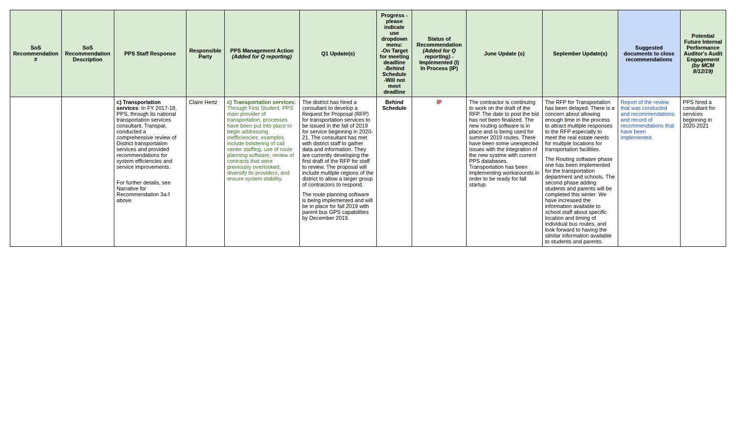| SoS Recommendation # | SoS Recommendation Description | PPS Staff Response | Responsible Party | PPS Management Action (Added for Q reporting) | Q1 Update(s) | Progress - please indicate use dropdown menu: -On Target for meeting deadline -Behind Schedule -Will not meet deadline | Status of Recommendation (Added for Q reporting) - Implemented (I) In Process (IP) | June Update (s) | September Update(s) | Suggested documents to close recommendations | Potential Future Internal Performance Auditor's Audit Engagement (by MCM 8/12/19) |
| --- | --- | --- | --- | --- | --- | --- | --- | --- | --- | --- | --- |
| | | c) Transportation services : In FY 2017-18, PPS, through its national transportation services consultant, Transpar, conducted a comprehensive review of District transportation services and provided recommendations for system efficiencies and service improvements. For further details, see Narrative for Recommendation 3a-f above | Claire Hertz | c) Transportation services: Through First Student, PPS' main provider of transportation, processes have been put into place to begin addressing inefficiencies; examples include bolstering of call center staffing, use of route planning software, review of contracts that were previously overlooked, diversify its providers, and ensure system stability. | The district has hired a consultant to develop a Request for Proposal (RFP) for transportation services to be issued in the fall of 2019 for service beginning in 2020-21. The consultant has met with district staff to gather data and information. They are currently developing the first draft of the RFP for staff to review. The proposal will include multiple regions of the district to allow a larger group of contractors to respond. The route planning software is being implemented and will be in place for fall 2019 with parent bus GPS capabilities by December 2019. | Behind Schedule | IP | The contractor is continuing to work on the draft of the RFP. The date to post the bid has not been finalized. The new routing software is in place and is being used for summer 2019 routes. There have been some unexpected issues with the integration of the new systme with current PPS databases. Transportation has been implementing workarounds in order to be ready for fall startup. | The RFP for Transportation has been delayed. There is a concern about allowing enough time in the process to attract multiple responses to the RFP especially to meet the real estate needs for multiple locations for transportation facilities. The Routing software phase one has been implemented for the transportation department and schools. The second phase adding students and parents will be completed this winter. We have increased the information available to school staff about specific location and timing of individual bus routes, and look forward to having the similar information available to students and parents. | Report of the review that was conducted and recommendations; and record of recommendations that have been implemented. | PPS hired a consultant for services beginning in 2020-2021 |